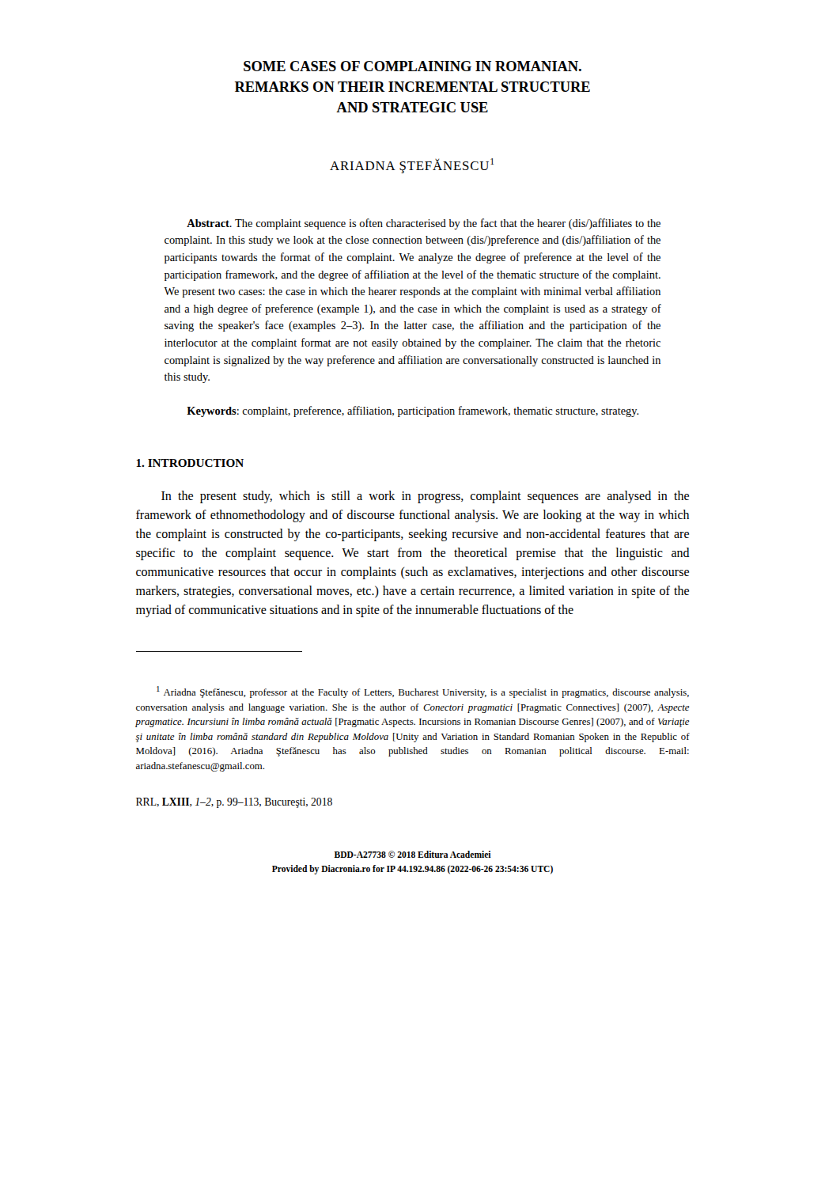Some Cases of Complaining in Romanian.
Remarks on Their Incremental Structure
and Strategic Use
ARIADNA ŞTEFĂNESCU1
Abstract. The complaint sequence is often characterised by the fact that the hearer (dis/)affiliates to the complaint. In this study we look at the close connection between (dis/)preference and (dis/)affiliation of the participants towards the format of the complaint. We analyze the degree of preference at the level of the participation framework, and the degree of affiliation at the level of the thematic structure of the complaint. We present two cases: the case in which the hearer responds at the complaint with minimal verbal affiliation and a high degree of preference (example 1), and the case in which the complaint is used as a strategy of saving the speaker's face (examples 2–3). In the latter case, the affiliation and the participation of the interlocutor at the complaint format are not easily obtained by the complainer. The claim that the rhetoric complaint is signalized by the way preference and affiliation are conversationally constructed is launched in this study.
Keywords: complaint, preference, affiliation, participation framework, thematic structure, strategy.
1. Introduction
In the present study, which is still a work in progress, complaint sequences are analysed in the framework of ethnomethodology and of discourse functional analysis. We are looking at the way in which the complaint is constructed by the co-participants, seeking recursive and non-accidental features that are specific to the complaint sequence. We start from the theoretical premise that the linguistic and communicative resources that occur in complaints (such as exclamatives, interjections and other discourse markers, strategies, conversational moves, etc.) have a certain recurrence, a limited variation in spite of the myriad of communicative situations and in spite of the innumerable fluctuations of the
1 Ariadna Ştefănescu, professor at the Faculty of Letters, Bucharest University, is a specialist in pragmatics, discourse analysis, conversation analysis and language variation. She is the author of Conectori pragmatici [Pragmatic Connectives] (2007), Aspecte pragmatice. Incursiuni în limba română actuală [Pragmatic Aspects. Incursions in Romanian Discourse Genres] (2007), and of Variaţie şi unitate în limba română standard din Republica Moldova [Unity and Variation in Standard Romanian Spoken in the Republic of Moldova] (2016). Ariadna Ştefănescu has also published studies on Romanian political discourse. E-mail: ariadna.stefanescu@gmail.com.
RRL, LXIII, 1–2, p. 99–113, Bucureşti, 2018
BDD-A27738 © 2018 Editura Academiei
Provided by Diacronia.ro for IP 44.192.94.86 (2022-06-26 23:54:36 UTC)